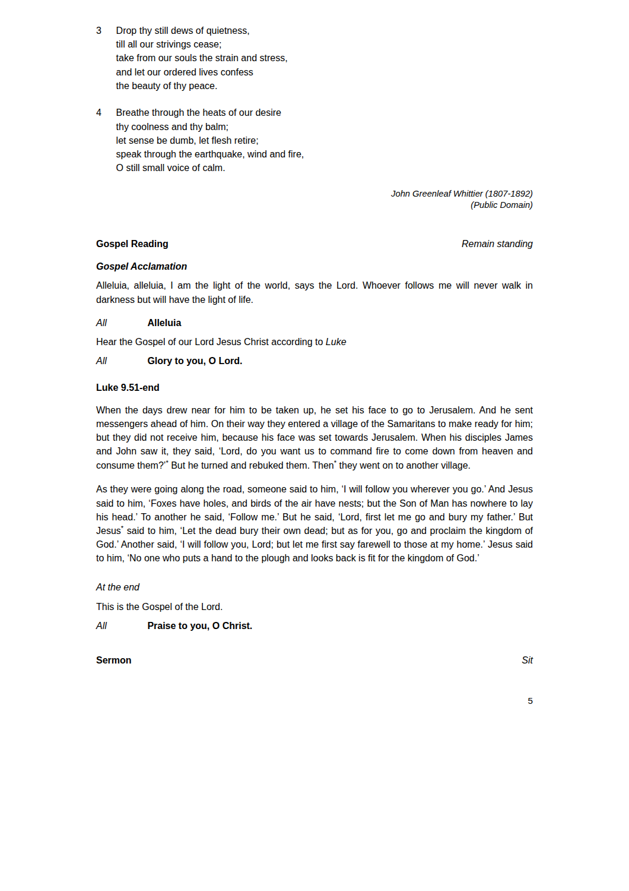3
Drop thy still dews of quietness,
till all our strivings cease;
take from our souls the strain and stress,
and let our ordered lives confess
the beauty of thy peace.
4
Breathe through the heats of our desire
thy coolness and thy balm;
let sense be dumb, let flesh retire;
speak through the earthquake, wind and fire,
O still small voice of calm.
John Greenleaf Whittier (1807-1892)
(Public Domain)
Gospel Reading
Remain standing
Gospel Acclamation
Alleluia, alleluia, I am the light of the world, says the Lord. Whoever follows me will never walk in darkness but will have the light of life.
All
Alleluia
Hear the Gospel of our Lord Jesus Christ according to Luke
All
Glory to you, O Lord.
Luke 9.51-end
When the days drew near for him to be taken up, he set his face to go to Jerusalem. And he sent messengers ahead of him. On their way they entered a village of the Samaritans to make ready for him; but they did not receive him, because his face was set towards Jerusalem. When his disciples James and John saw it, they said, ‘Lord, do you want us to command fire to come down from heaven and consume them?’* But he turned and rebuked them. Then* they went on to another village.
As they were going along the road, someone said to him, ‘I will follow you wherever you go.’ And Jesus said to him, ‘Foxes have holes, and birds of the air have nests; but the Son of Man has nowhere to lay his head.’ To another he said, ‘Follow me.’ But he said, ‘Lord, first let me go and bury my father.’ But Jesus* said to him, ‘Let the dead bury their own dead; but as for you, go and proclaim the kingdom of God.’ Another said, ‘I will follow you, Lord; but let me first say farewell to those at my home.’ Jesus said to him, ‘No one who puts a hand to the plough and looks back is fit for the kingdom of God.’
At the end
This is the Gospel of the Lord.
All
Praise to you, O Christ.
Sermon
Sit
5